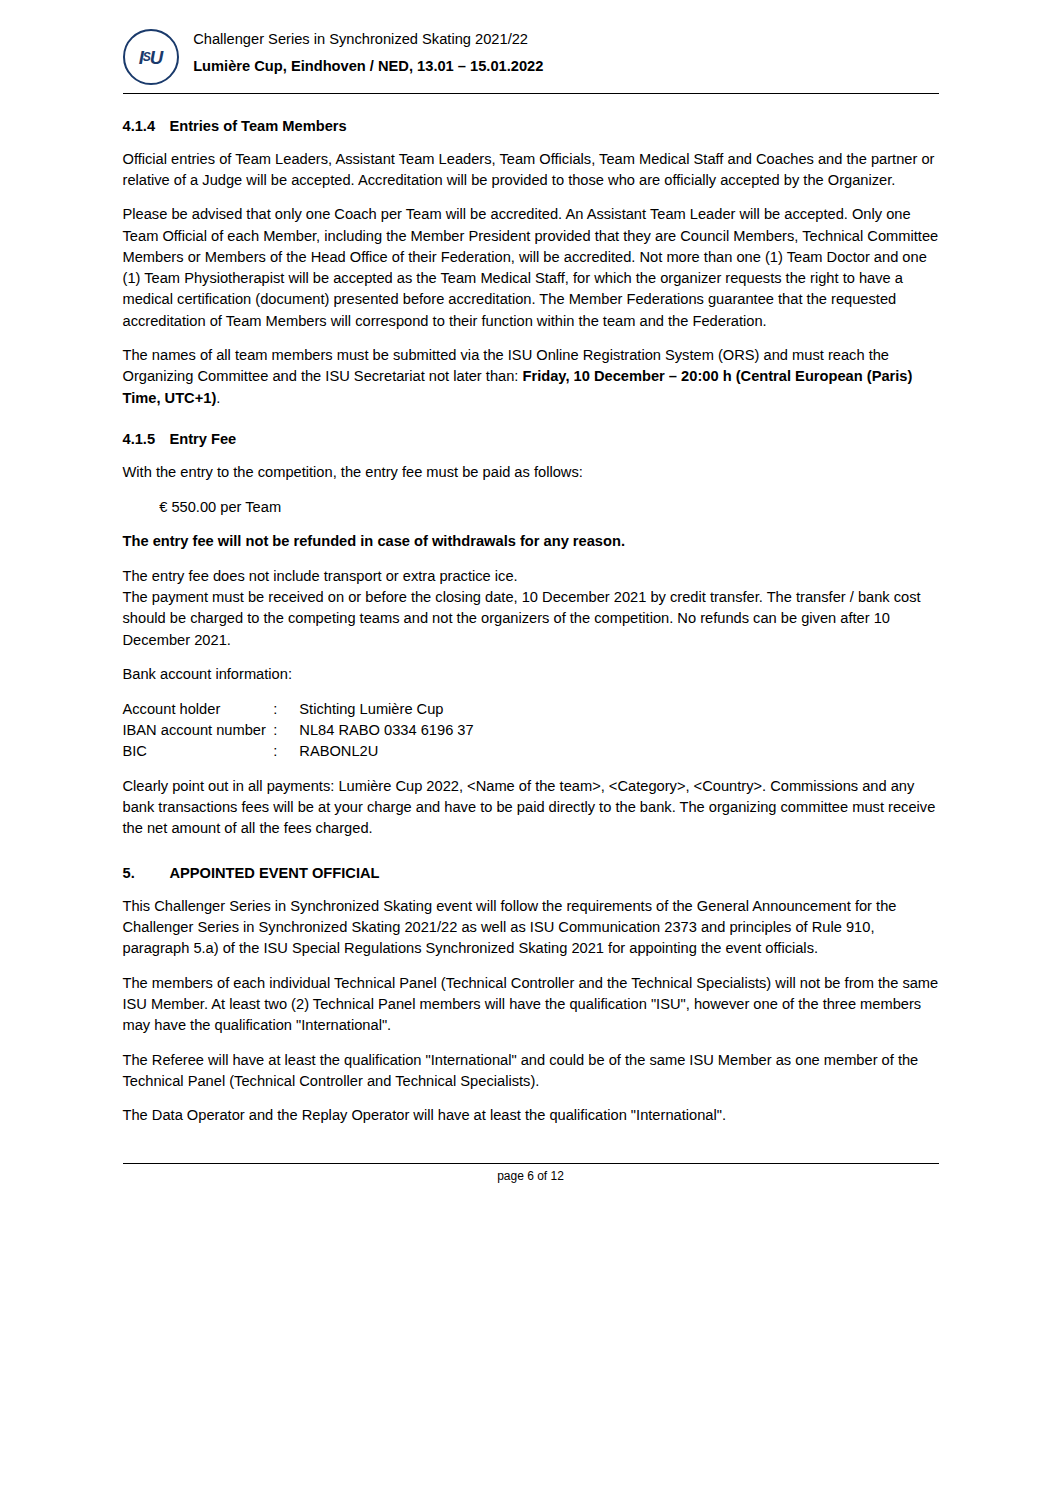ISU
Challenger Series in Synchronized Skating 2021/22
Lumière Cup, Eindhoven / NED, 13.01 – 15.01.2022
4.1.4 Entries of Team Members
Official entries of Team Leaders, Assistant Team Leaders, Team Officials, Team Medical Staff and Coaches and the partner or relative of a Judge will be accepted. Accreditation will be provided to those who are officially accepted by the Organizer.
Please be advised that only one Coach per Team will be accredited. An Assistant Team Leader will be accepted. Only one Team Official of each Member, including the Member President provided that they are Council Members, Technical Committee Members or Members of the Head Office of their Federation, will be accredited. Not more than one (1) Team Doctor and one (1) Team Physiotherapist will be accepted as the Team Medical Staff, for which the organizer requests the right to have a medical certification (document) presented before accreditation. The Member Federations guarantee that the requested accreditation of Team Members will correspond to their function within the team and the Federation.
The names of all team members must be submitted via the ISU Online Registration System (ORS) and must reach the Organizing Committee and the ISU Secretariat not later than: Friday, 10 December – 20:00 h (Central European (Paris) Time, UTC+1).
4.1.5 Entry Fee
With the entry to the competition, the entry fee must be paid as follows:
€ 550.00 per Team
The entry fee will not be refunded in case of withdrawals for any reason.
The entry fee does not include transport or extra practice ice.
The payment must be received on or before the closing date, 10 December 2021 by credit transfer. The transfer / bank cost should be charged to the competing teams and not the organizers of the competition. No refunds can be given after 10 December 2021.
Bank account information:
| Account holder | : | Stichting Lumière Cup |
| IBAN account number | : | NL84 RABO 0334 6196 37 |
| BIC | : | RABONL2U |
Clearly point out in all payments: Lumière Cup 2022, <Name of the team>, <Category>, <Country>. Commissions and any bank transactions fees will be at your charge and have to be paid directly to the bank. The organizing committee must receive the net amount of all the fees charged.
5. APPOINTED EVENT OFFICIAL
This Challenger Series in Synchronized Skating event will follow the requirements of the General Announcement for the Challenger Series in Synchronized Skating 2021/22 as well as ISU Communication 2373 and principles of Rule 910, paragraph 5.a) of the ISU Special Regulations Synchronized Skating 2021 for appointing the event officials.
The members of each individual Technical Panel (Technical Controller and the Technical Specialists) will not be from the same ISU Member. At least two (2) Technical Panel members will have the qualification "ISU", however one of the three members may have the qualification "International".
The Referee will have at least the qualification "International" and could be of the same ISU Member as one member of the Technical Panel (Technical Controller and Technical Specialists).
The Data Operator and the Replay Operator will have at least the qualification "International".
page 6 of 12